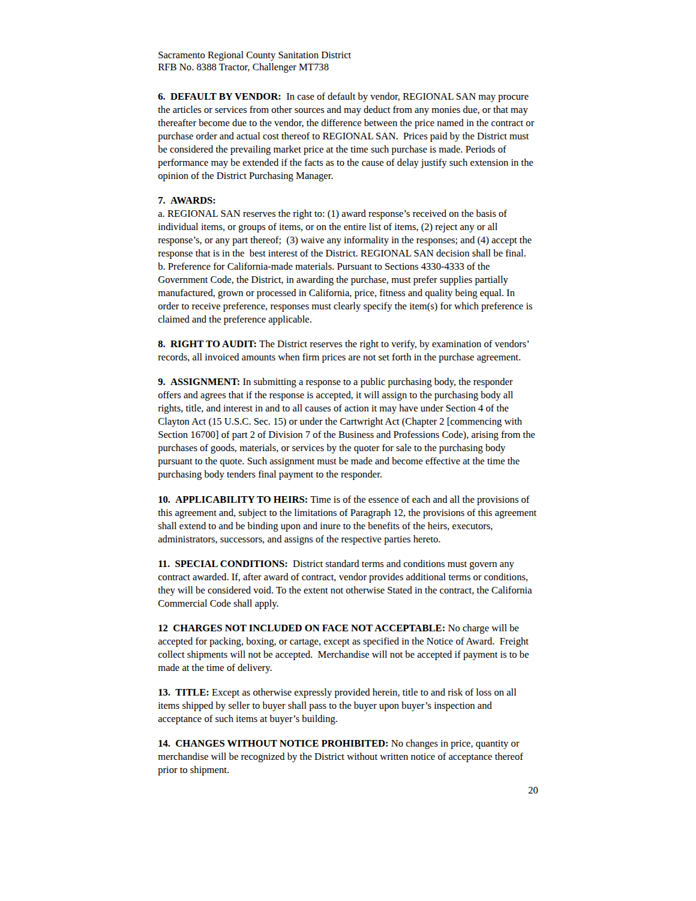Sacramento Regional County Sanitation District
RFB No. 8388 Tractor, Challenger MT738
6. DEFAULT BY VENDOR: In case of default by vendor, REGIONAL SAN may procure the articles or services from other sources and may deduct from any monies due, or that may thereafter become due to the vendor, the difference between the price named in the contract or purchase order and actual cost thereof to REGIONAL SAN. Prices paid by the District must be considered the prevailing market price at the time such purchase is made. Periods of performance may be extended if the facts as to the cause of delay justify such extension in the opinion of the District Purchasing Manager.
7. AWARDS:
a. REGIONAL SAN reserves the right to: (1) award response’s received on the basis of individual items, or groups of items, or on the entire list of items, (2) reject any or all response’s, or any part thereof; (3) waive any informality in the responses; and (4) accept the response that is in the best interest of the District. REGIONAL SAN decision shall be final.
b. Preference for California-made materials. Pursuant to Sections 4330-4333 of the Government Code, the District, in awarding the purchase, must prefer supplies partially manufactured, grown or processed in California, price, fitness and quality being equal. In order to receive preference, responses must clearly specify the item(s) for which preference is claimed and the preference applicable.
8. RIGHT TO AUDIT: The District reserves the right to verify, by examination of vendors’ records, all invoiced amounts when firm prices are not set forth in the purchase agreement.
9. ASSIGNMENT: In submitting a response to a public purchasing body, the responder offers and agrees that if the response is accepted, it will assign to the purchasing body all rights, title, and interest in and to all causes of action it may have under Section 4 of the Clayton Act (15 U.S.C. Sec. 15) or under the Cartwright Act (Chapter 2 [commencing with Section 16700] of part 2 of Division 7 of the Business and Professions Code), arising from the purchases of goods, materials, or services by the quoter for sale to the purchasing body pursuant to the quote. Such assignment must be made and become effective at the time the purchasing body tenders final payment to the responder.
10. APPLICABILITY TO HEIRS: Time is of the essence of each and all the provisions of this agreement and, subject to the limitations of Paragraph 12, the provisions of this agreement shall extend to and be binding upon and inure to the benefits of the heirs, executors, administrators, successors, and assigns of the respective parties hereto.
11. SPECIAL CONDITIONS: District standard terms and conditions must govern any contract awarded. If, after award of contract, vendor provides additional terms or conditions, they will be considered void. To the extent not otherwise Stated in the contract, the California Commercial Code shall apply.
12 CHARGES NOT INCLUDED ON FACE NOT ACCEPTABLE: No charge will be accepted for packing, boxing, or cartage, except as specified in the Notice of Award. Freight collect shipments will not be accepted. Merchandise will not be accepted if payment is to be made at the time of delivery.
13. TITLE: Except as otherwise expressly provided herein, title to and risk of loss on all items shipped by seller to buyer shall pass to the buyer upon buyer’s inspection and acceptance of such items at buyer’s building.
14. CHANGES WITHOUT NOTICE PROHIBITED: No changes in price, quantity or merchandise will be recognized by the District without written notice of acceptance thereof prior to shipment.
20